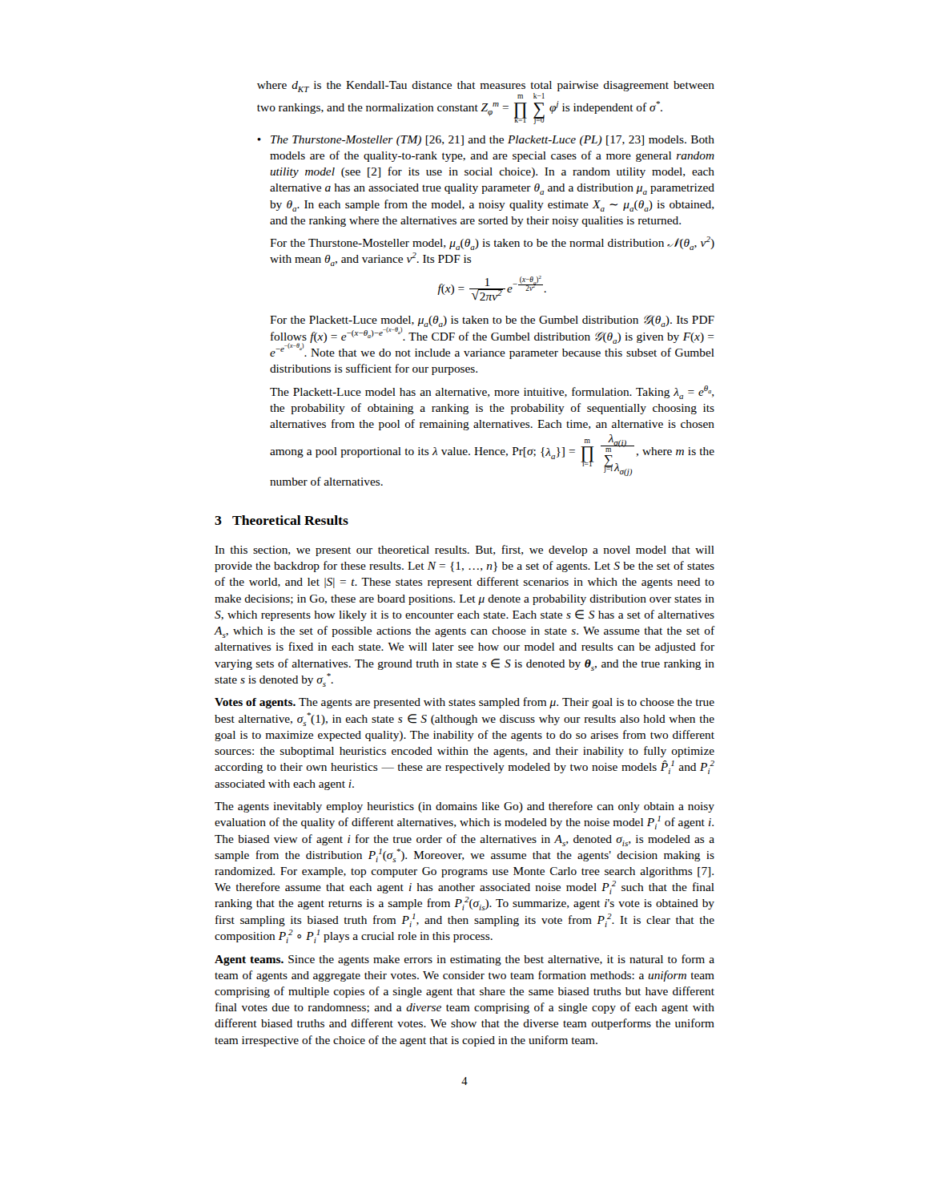where dKT is the Kendall-Tau distance that measures total pairwise disagreement between two rankings, and the normalization constant Zφm = m∏k=1 k−1∑j=0 φj is independent of σ*.
The Thurstone-Mosteller (TM) [26, 21] and the Plackett-Luce (PL) [17, 23] models. Both models are of the quality-to-rank type, and are special cases of a more general random utility model (see [2] for its use in social choice). In a random utility model, each alternative a has an associated true quality parameter θa and a distribution μa parametrized by θa. In each sample from the model, a noisy quality estimate Xa ∼ μa(θa) is obtained, and the ranking where the alternatives are sorted by their noisy qualities is returned.
For the Thurstone-Mosteller model, μa(θa) is taken to be the normal distribution 𝒩(θa, ν2) with mean θa, and variance ν2. Its PDF is
f(x) = 12πν2 e−(x−θa)22ν2.
For the Plackett-Luce model, μa(θa) is taken to be the Gumbel distribution 𝒢(θa). Its PDF follows f(x) = e−(x−θa)−e−(x−θa). The CDF of the Gumbel distribution 𝒢(θa) is given by F(x) = e−e−(x−θa). Note that we do not include a variance parameter because this subset of Gumbel distributions is sufficient for our purposes.
The Plackett-Luce model has an alternative, more intuitive, formulation. Taking λa = eθa, the probability of obtaining a ranking is the probability of sequentially choosing its alternatives from the pool of remaining alternatives. Each time, an alternative is chosen among a pool proportional to its λ value. Hence, Pr[σ; {λa}] = m∏i=1 λσ(i) m∑j=i λσ(j), where m is the number of alternatives.
3 Theoretical Results
In this section, we present our theoretical results. But, first, we develop a novel model that will provide the backdrop for these results. Let N = {1, …, n} be a set of agents. Let S be the set of states of the world, and let |S| = t. These states represent different scenarios in which the agents need to make decisions; in Go, these are board positions. Let μ denote a probability distribution over states in S, which represents how likely it is to encounter each state. Each state s ∈ S has a set of alternatives As, which is the set of possible actions the agents can choose in state s. We assume that the set of alternatives is fixed in each state. We will later see how our model and results can be adjusted for varying sets of alternatives. The ground truth in state s ∈ S is denoted by θs, and the true ranking in state s is denoted by σs*.
Votes of agents. The agents are presented with states sampled from μ. Their goal is to choose the true best alternative, σs*(1), in each state s ∈ S (although we discuss why our results also hold when the goal is to maximize expected quality). The inability of the agents to do so arises from two different sources: the suboptimal heuristics encoded within the agents, and their inability to fully optimize according to their own heuristics — these are respectively modeled by two noise models P̂i1 and Pi2 associated with each agent i.
The agents inevitably employ heuristics (in domains like Go) and therefore can only obtain a noisy evaluation of the quality of different alternatives, which is modeled by the noise model Pi1 of agent i. The biased view of agent i for the true order of the alternatives in As, denoted σis, is modeled as a sample from the distribution Pi1(σs*). Moreover, we assume that the agents' decision making is randomized. For example, top computer Go programs use Monte Carlo tree search algorithms [7]. We therefore assume that each agent i has another associated noise model Pi2 such that the final ranking that the agent returns is a sample from Pi2(σis). To summarize, agent i's vote is obtained by first sampling its biased truth from Pi1, and then sampling its vote from Pi2. It is clear that the composition Pi2 ∘ Pi1 plays a crucial role in this process.
Agent teams. Since the agents make errors in estimating the best alternative, it is natural to form a team of agents and aggregate their votes. We consider two team formation methods: a uniform team comprising of multiple copies of a single agent that share the same biased truths but have different final votes due to randomness; and a diverse team comprising of a single copy of each agent with different biased truths and different votes. We show that the diverse team outperforms the uniform team irrespective of the choice of the agent that is copied in the uniform team.
4